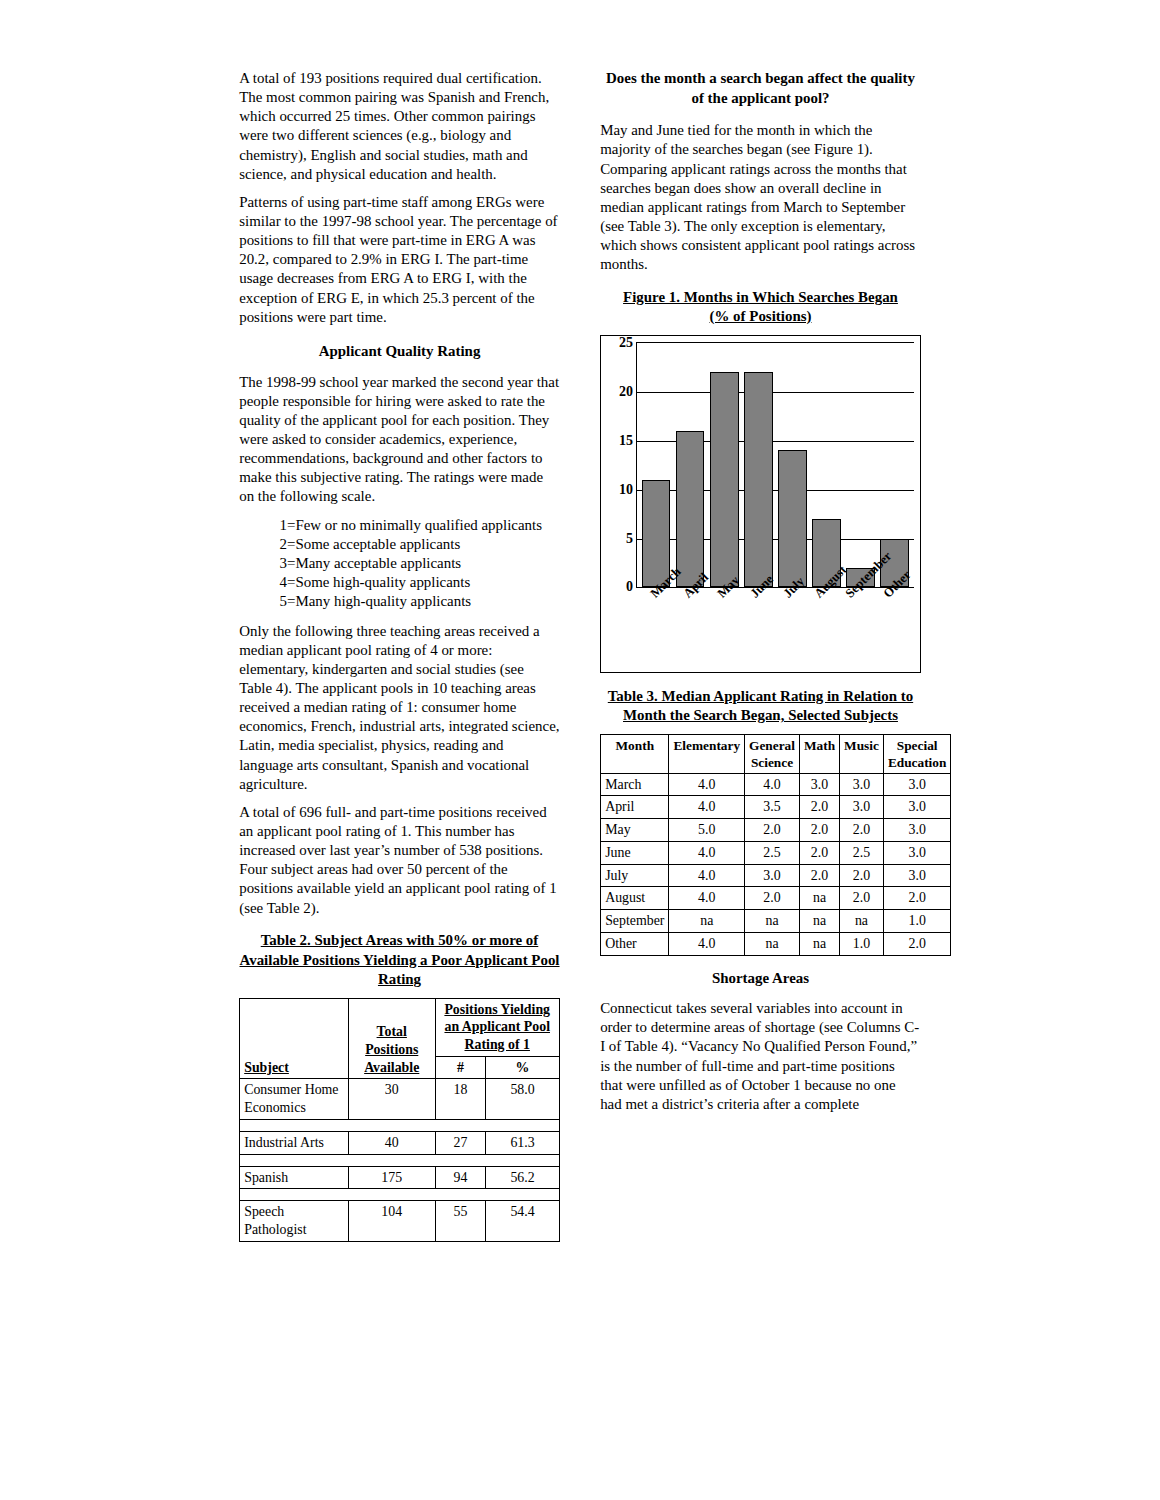A total of 193 positions required dual certification. The most common pairing was Spanish and French, which occurred 25 times. Other common pairings were two different sciences (e.g., biology and chemistry), English and social studies, math and science, and physical education and health.
Patterns of using part-time staff among ERGs were similar to the 1997-98 school year. The percentage of positions to fill that were part-time in ERG A was 20.2, compared to 2.9% in ERG I. The part-time usage decreases from ERG A to ERG I, with the exception of ERG E, in which 25.3 percent of the positions were part time.
Applicant Quality Rating
The 1998-99 school year marked the second year that people responsible for hiring were asked to rate the quality of the applicant pool for each position. They were asked to consider academics, experience, recommendations, background and other factors to make this subjective rating. The ratings were made on the following scale.
1=Few or no minimally qualified applicants
2=Some acceptable applicants
3=Many acceptable applicants
4=Some high-quality applicants
5=Many high-quality applicants
Only the following three teaching areas received a median applicant pool rating of 4 or more: elementary, kindergarten and social studies (see Table 4). The applicant pools in 10 teaching areas received a median rating of 1: consumer home economics, French, industrial arts, integrated science, Latin, media specialist, physics, reading and language arts consultant, Spanish and vocational agriculture.
A total of 696 full- and part-time positions received an applicant pool rating of 1. This number has increased over last year’s number of 538 positions. Four subject areas had over 50 percent of the positions available yield an applicant pool rating of 1 (see Table 2).
Table 2. Subject Areas with 50% or more of Available Positions Yielding a Poor Applicant Pool Rating
| Subject | Total Positions Available | Positions Yielding an Applicant Pool Rating of 1 |
| --- | --- | --- |
| # | % |
| Consumer Home Economics | 30 | 18 | 58.0 |
| Industrial Arts | 40 | 27 | 61.3 |
| Spanish | 175 | 94 | 56.2 |
| Speech Pathologist | 104 | 55 | 54.4 |
Does the month a search began affect the quality of the applicant pool?
May and June tied for the month in which the majority of the searches began (see Figure 1). Comparing applicant ratings across the months that searches began does show an overall decline in median applicant ratings from March to September (see Table 3). The only exception is elementary, which shows consistent applicant pool ratings across months.
Figure 1. Months in Which Searches Began
(% of Positions)
25
20
15
10
5
0
March April May June July August September Other
Table 3. Median Applicant Rating in Relation to Month the Search Began, Selected Subjects
| Month | Elementary | General Science | Math | Music | Special Education |
| --- | --- | --- | --- | --- | --- |
| March | 4.0 | 4.0 | 3.0 | 3.0 | 3.0 |
| April | 4.0 | 3.5 | 2.0 | 3.0 | 3.0 |
| May | 5.0 | 2.0 | 2.0 | 2.0 | 3.0 |
| June | 4.0 | 2.5 | 2.0 | 2.5 | 3.0 |
| July | 4.0 | 3.0 | 2.0 | 2.0 | 3.0 |
| August | 4.0 | 2.0 | na | 2.0 | 2.0 |
| September | na | na | na | na | 1.0 |
| Other | 4.0 | na | na | 1.0 | 2.0 |
Shortage Areas
Connecticut takes several variables into account in order to determine areas of shortage (see Columns C-I of Table 4). “Vacancy No Qualified Person Found,” is the number of full-time and part-time positions that were unfilled as of October 1 because no one had met a district’s criteria after a complete